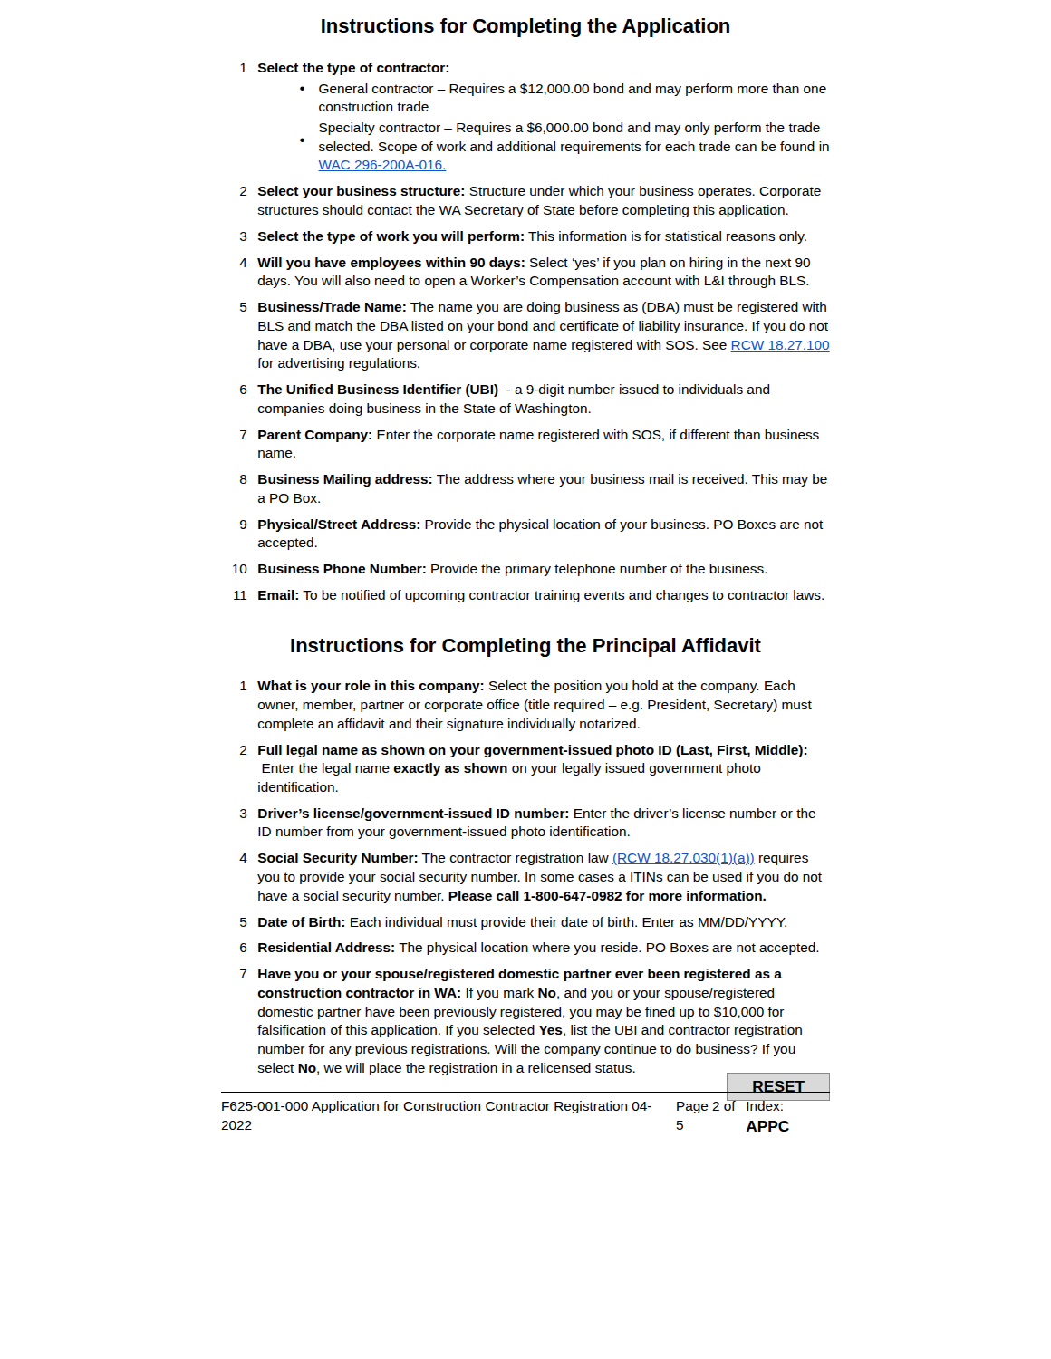Instructions for Completing the Application
1 Select the type of contractor:
General contractor – Requires a $12,000.00 bond and may perform more than one construction trade
Specialty contractor – Requires a $6,000.00 bond and may only perform the trade selected. Scope of work and additional requirements for each trade can be found in WAC 296-200A-016.
2 Select your business structure: Structure under which your business operates. Corporate structures should contact the WA Secretary of State before completing this application.
3 Select the type of work you will perform: This information is for statistical reasons only.
4 Will you have employees within 90 days: Select ‘yes’ if you plan on hiring in the next 90 days. You will also need to open a Worker’s Compensation account with L&I through BLS.
5 Business/Trade Name: The name you are doing business as (DBA) must be registered with BLS and match the DBA listed on your bond and certificate of liability insurance. If you do not have a DBA, use your personal or corporate name registered with SOS. See RCW 18.27.100 for advertising regulations.
6 The Unified Business Identifier (UBI) - a 9-digit number issued to individuals and companies doing business in the State of Washington.
7 Parent Company: Enter the corporate name registered with SOS, if different than business name.
8 Business Mailing address: The address where your business mail is received. This may be a PO Box.
9 Physical/Street Address: Provide the physical location of your business. PO Boxes are not accepted.
10 Business Phone Number: Provide the primary telephone number of the business.
11 Email: To be notified of upcoming contractor training events and changes to contractor laws.
Instructions for Completing the Principal Affidavit
1 What is your role in this company: Select the position you hold at the company. Each owner, member, partner or corporate office (title required – e.g. President, Secretary) must complete an affidavit and their signature individually notarized.
2 Full legal name as shown on your government-issued photo ID (Last, First, Middle): Enter the legal name exactly as shown on your legally issued government photo identification.
3 Driver’s license/government-issued ID number: Enter the driver’s license number or the ID number from your government-issued photo identification.
4 Social Security Number: The contractor registration law (RCW 18.27.030(1)(a)) requires you to provide your social security number. In some cases a ITINs can be used if you do not have a social security number. Please call 1-800-647-0982 for more information.
5 Date of Birth: Each individual must provide their date of birth. Enter as MM/DD/YYYY.
6 Residential Address: The physical location where you reside. PO Boxes are not accepted.
7 Have you or your spouse/registered domestic partner ever been registered as a construction contractor in WA: If you mark No, and you or your spouse/registered domestic partner have been previously registered, you may be fined up to $10,000 for falsification of this application. If you selected Yes, list the UBI and contractor registration number for any previous registrations. Will the company continue to do business? If you select No, we will place the registration in a relicensed status.
RESET
F625-001-000 Application for Construction Contractor Registration 04-2022 Page 2 of 5 Index: APPC